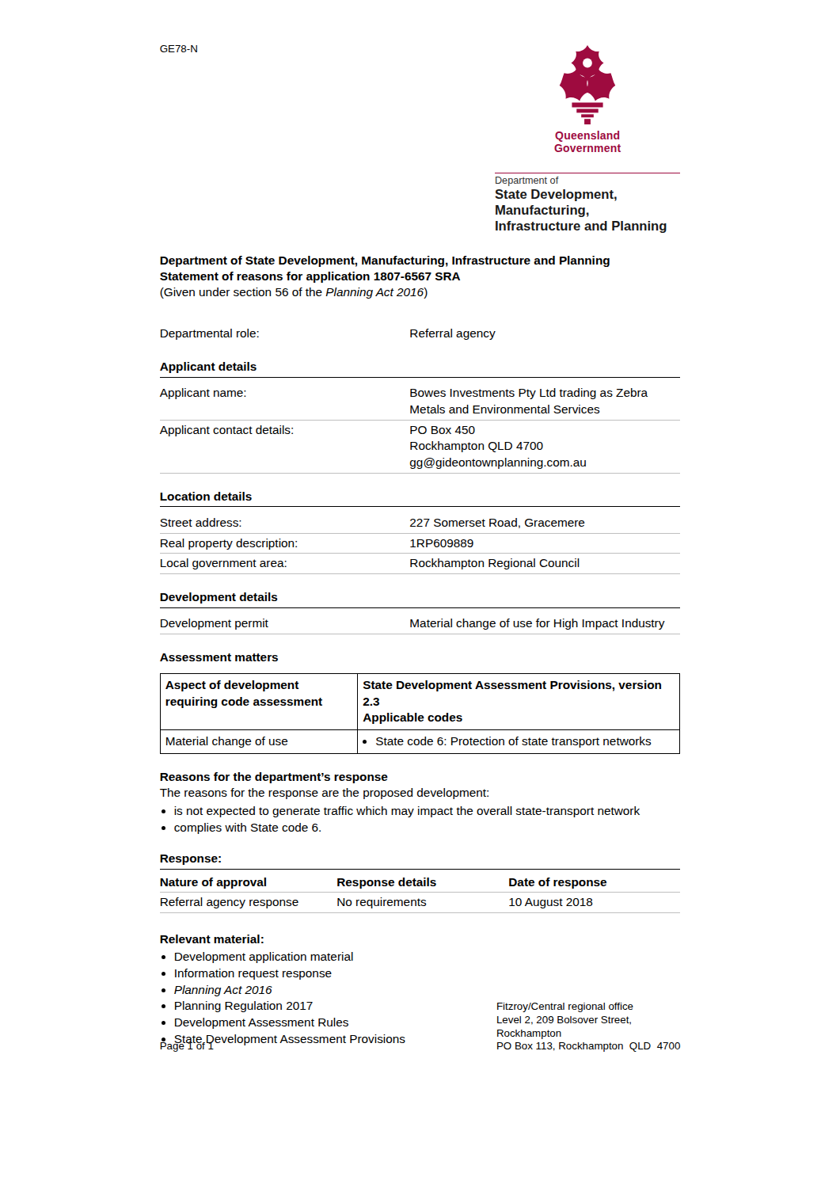GE78-N
Queensland
Government
Department of
State Development,
Manufacturing,
Infrastructure and Planning
Department of State Development, Manufacturing, Infrastructure and Planning
Statement of reasons for application 1807-6567 SRA
(Given under section 56 of the Planning Act 2016)
| Departmental role: | Referral agency |
Applicant details
| Applicant name: | Bowes Investments Pty Ltd trading as Zebra Metals and Environmental Services |
| Applicant contact details: | PO Box 450 Rockhampton QLD 4700 gg@gideontownplanning.com.au |
Location details
| Street address: | 227 Somerset Road, Gracemere |
| Real property description: | 1RP609889 |
| Local government area: | Rockhampton Regional Council |
Development details
| Development permit | Material change of use for High Impact Industry |
Assessment matters
| Aspect of development requiring code assessment | State Development Assessment Provisions, version 2.3 Applicable codes |
| --- | --- |
| Material change of use | State code 6: Protection of state transport networks |
Reasons for the department’s response
The reasons for the response are the proposed development:
is not expected to generate traffic which may impact the overall state-transport network
complies with State code 6.
Response:
| Nature of approval | Response details | Date of response |
| --- | --- | --- |
| Referral agency response | No requirements | 10 August 2018 |
Relevant material:
Development application material
Information request response
Planning Act 2016
Planning Regulation 2017
Development Assessment Rules
State Development Assessment Provisions
Page 1 of 1
Fitzroy/Central regional office
Level 2, 209 Bolsover Street,
Rockhampton
PO Box 113, Rockhampton QLD 4700